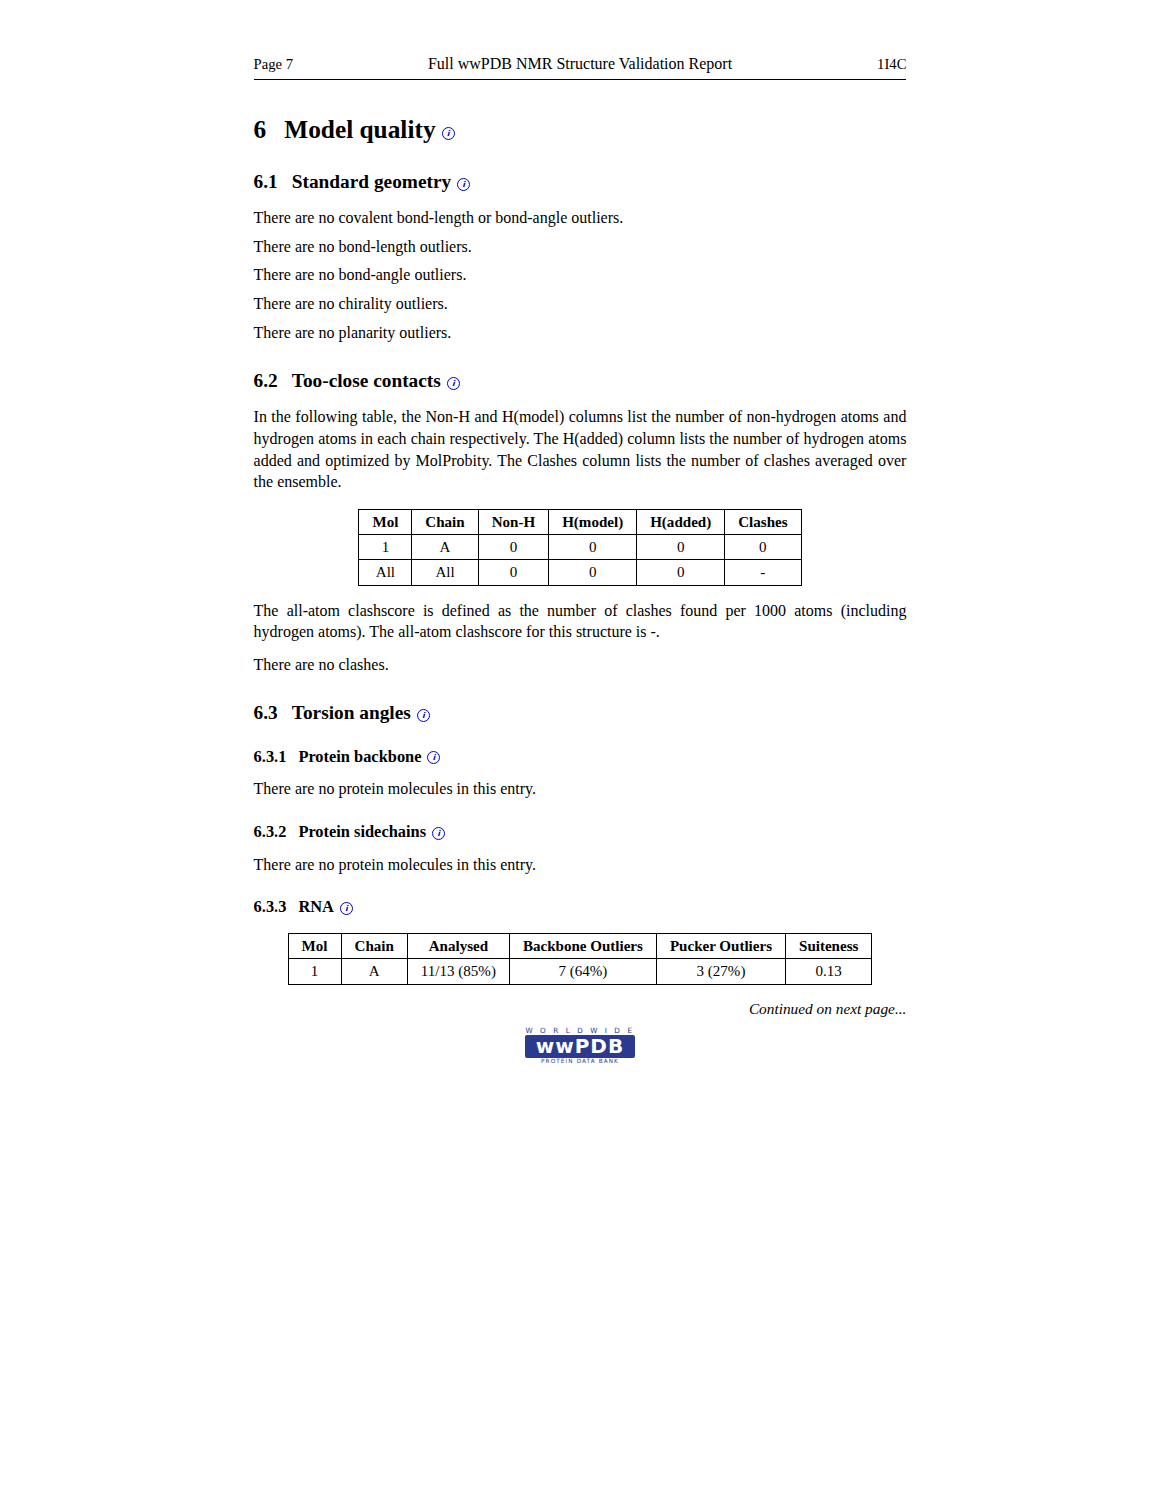Page 7
Full wwPDB NMR Structure Validation Report
1I4C
6 Model qualityi
6.1 Standard geometryi
There are no covalent bond-length or bond-angle outliers.
There are no bond-length outliers.
There are no bond-angle outliers.
There are no chirality outliers.
There are no planarity outliers.
6.2 Too-close contactsi
In the following table, the Non-H and H(model) columns list the number of non-hydrogen atoms and hydrogen atoms in each chain respectively. The H(added) column lists the number of hydrogen atoms added and optimized by MolProbity. The Clashes column lists the number of clashes averaged over the ensemble.
| Mol | Chain | Non-H | H(model) | H(added) | Clashes |
| --- | --- | --- | --- | --- | --- |
| 1 | A | 0 | 0 | 0 | 0 |
| All | All | 0 | 0 | 0 | - |
The all-atom clashscore is defined as the number of clashes found per 1000 atoms (including hydrogen atoms). The all-atom clashscore for this structure is -.
There are no clashes.
6.3 Torsion anglesi
6.3.1 Protein backbonei
There are no protein molecules in this entry.
6.3.2 Protein sidechainsi
There are no protein molecules in this entry.
6.3.3 RNAi
| Mol | Chain | Analysed | Backbone Outliers | Pucker Outliers | Suiteness |
| --- | --- | --- | --- | --- | --- |
| 1 | A | 11/13 (85%) | 7 (64%) | 3 (27%) | 0.13 |
Continued on next page...
W O R L D W I D E
ww PDB
PROTEIN DATA BANK